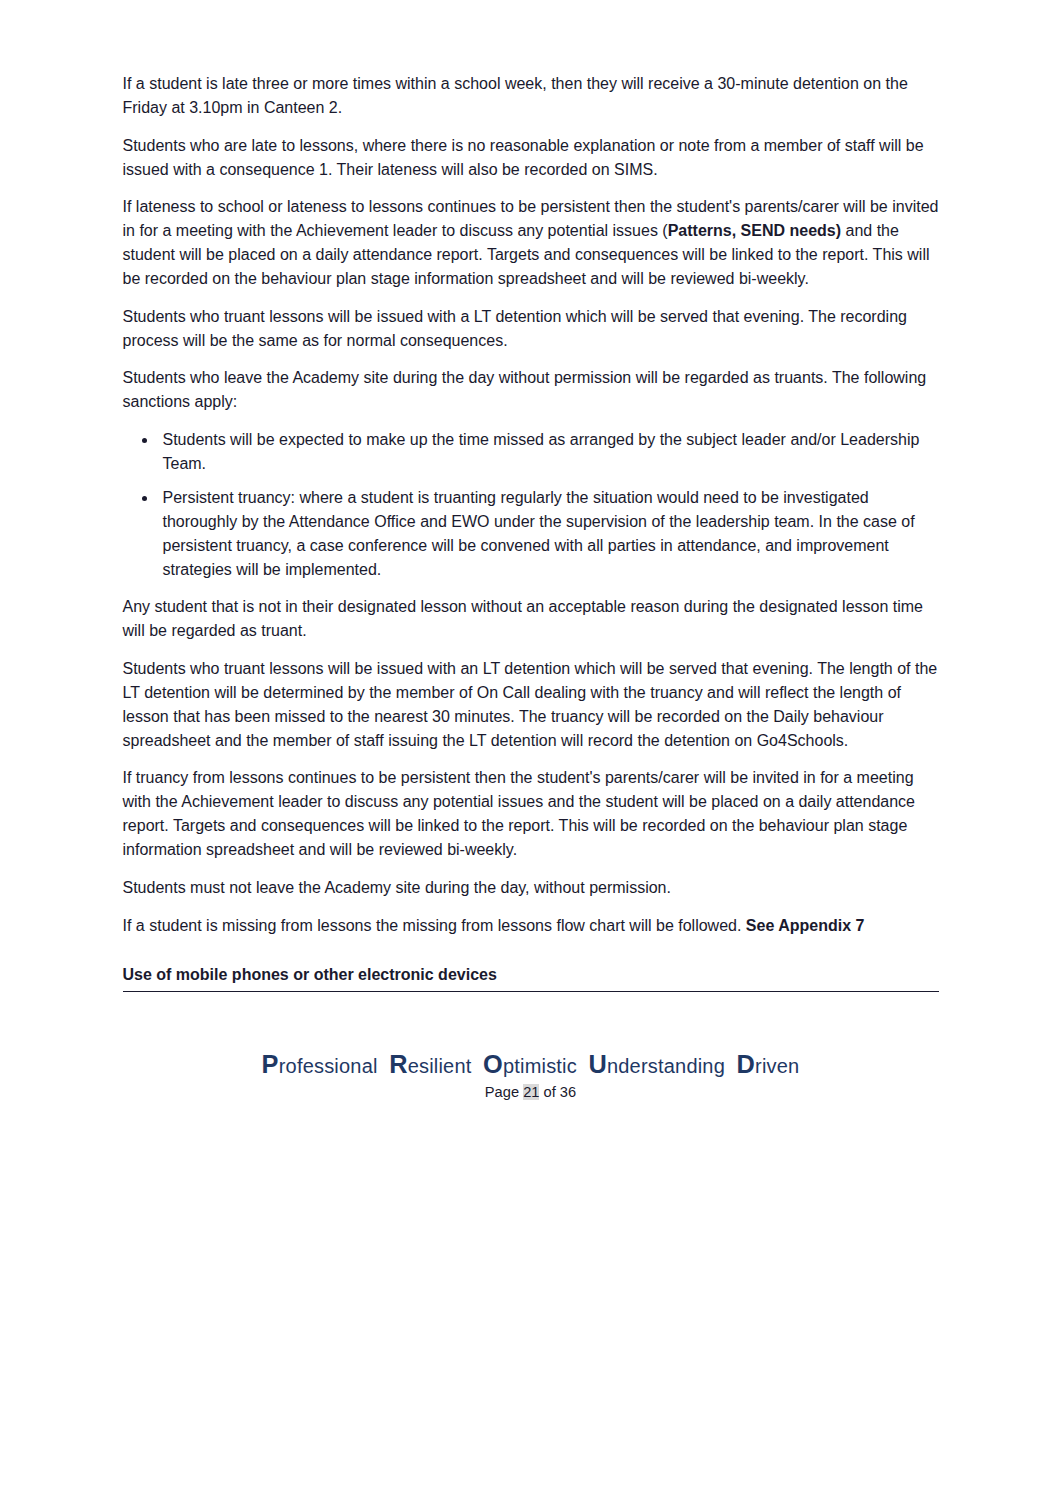If a student is late three or more times within a school week, then they will receive a 30-minute detention on the Friday at 3.10pm in Canteen 2.
Students who are late to lessons, where there is no reasonable explanation or note from a member of staff will be issued with a consequence 1. Their lateness will also be recorded on SIMS.
If lateness to school or lateness to lessons continues to be persistent then the student's parents/carer will be invited in for a meeting with the Achievement leader to discuss any potential issues (Patterns, SEND needs) and the student will be placed on a daily attendance report. Targets and consequences will be linked to the report. This will be recorded on the behaviour plan stage information spreadsheet and will be reviewed bi-weekly.
Students who truant lessons will be issued with a LT detention which will be served that evening. The recording process will be the same as for normal consequences.
Students who leave the Academy site during the day without permission will be regarded as truants. The following sanctions apply:
Students will be expected to make up the time missed as arranged by the subject leader and/or Leadership Team.
Persistent truancy: where a student is truanting regularly the situation would need to be investigated thoroughly by the Attendance Office and EWO under the supervision of the leadership team. In the case of persistent truancy, a case conference will be convened with all parties in attendance, and improvement strategies will be implemented.
Any student that is not in their designated lesson without an acceptable reason during the designated lesson time will be regarded as truant.
Students who truant lessons will be issued with an LT detention which will be served that evening. The length of the LT detention will be determined by the member of On Call dealing with the truancy and will reflect the length of lesson that has been missed to the nearest 30 minutes. The truancy will be recorded on the Daily behaviour spreadsheet and the member of staff issuing the LT detention will record the detention on Go4Schools.
If truancy from lessons continues to be persistent then the student's parents/carer will be invited in for a meeting with the Achievement leader to discuss any potential issues and the student will be placed on a daily attendance report. Targets and consequences will be linked to the report. This will be recorded on the behaviour plan stage information spreadsheet and will be reviewed bi-weekly.
Students must not leave the Academy site during the day, without permission.
If a student is missing from lessons the missing from lessons flow chart will be followed. See Appendix 7
Use of mobile phones or other electronic devices
Professional Resilient Optimistic Understanding Driven
Page 21 of 36